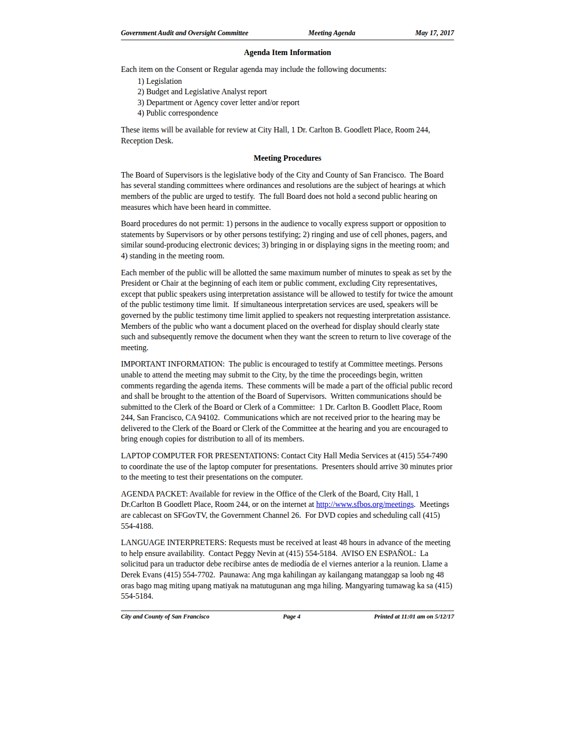Government Audit and Oversight Committee
Meeting Agenda
May 17, 2017
Agenda Item Information
Each item on the Consent or Regular agenda may include the following documents:
1) Legislation
2) Budget and Legislative Analyst report
3) Department or Agency cover letter and/or report
4) Public correspondence
These items will be available for review at City Hall, 1 Dr. Carlton B. Goodlett Place, Room 244, Reception Desk.
Meeting Procedures
The Board of Supervisors is the legislative body of the City and County of San Francisco. The Board has several standing committees where ordinances and resolutions are the subject of hearings at which members of the public are urged to testify. The full Board does not hold a second public hearing on measures which have been heard in committee.
Board procedures do not permit: 1) persons in the audience to vocally express support or opposition to statements by Supervisors or by other persons testifying; 2) ringing and use of cell phones, pagers, and similar sound-producing electronic devices; 3) bringing in or displaying signs in the meeting room; and 4) standing in the meeting room.
Each member of the public will be allotted the same maximum number of minutes to speak as set by the President or Chair at the beginning of each item or public comment, excluding City representatives, except that public speakers using interpretation assistance will be allowed to testify for twice the amount of the public testimony time limit. If simultaneous interpretation services are used, speakers will be governed by the public testimony time limit applied to speakers not requesting interpretation assistance. Members of the public who want a document placed on the overhead for display should clearly state such and subsequently remove the document when they want the screen to return to live coverage of the meeting.
IMPORTANT INFORMATION: The public is encouraged to testify at Committee meetings. Persons unable to attend the meeting may submit to the City, by the time the proceedings begin, written comments regarding the agenda items. These comments will be made a part of the official public record and shall be brought to the attention of the Board of Supervisors. Written communications should be submitted to the Clerk of the Board or Clerk of a Committee: 1 Dr. Carlton B. Goodlett Place, Room 244, San Francisco, CA 94102. Communications which are not received prior to the hearing may be delivered to the Clerk of the Board or Clerk of the Committee at the hearing and you are encouraged to bring enough copies for distribution to all of its members.
LAPTOP COMPUTER FOR PRESENTATIONS: Contact City Hall Media Services at (415) 554-7490 to coordinate the use of the laptop computer for presentations. Presenters should arrive 30 minutes prior to the meeting to test their presentations on the computer.
AGENDA PACKET: Available for review in the Office of the Clerk of the Board, City Hall, 1 Dr.Carlton B Goodlett Place, Room 244, or on the internet at http://www.sfbos.org/meetings. Meetings are cablecast on SFGovTV, the Government Channel 26. For DVD copies and scheduling call (415) 554-4188.
LANGUAGE INTERPRETERS: Requests must be received at least 48 hours in advance of the meeting to help ensure availability. Contact Peggy Nevin at (415) 554-5184. AVISO EN ESPAÑOL: La solicitud para un traductor debe recibirse antes de mediodía de el viernes anterior a la reunion. Llame a Derek Evans (415) 554-7702. Paunawa: Ang mga kahilingan ay kailangang matanggap sa loob ng 48 oras bago mag miting upang matiyak na matutugunan ang mga hiling. Mangyaring tumawag ka sa (415) 554-5184.
City and County of San Francisco
Page 4
Printed at 11:01 am on 5/12/17